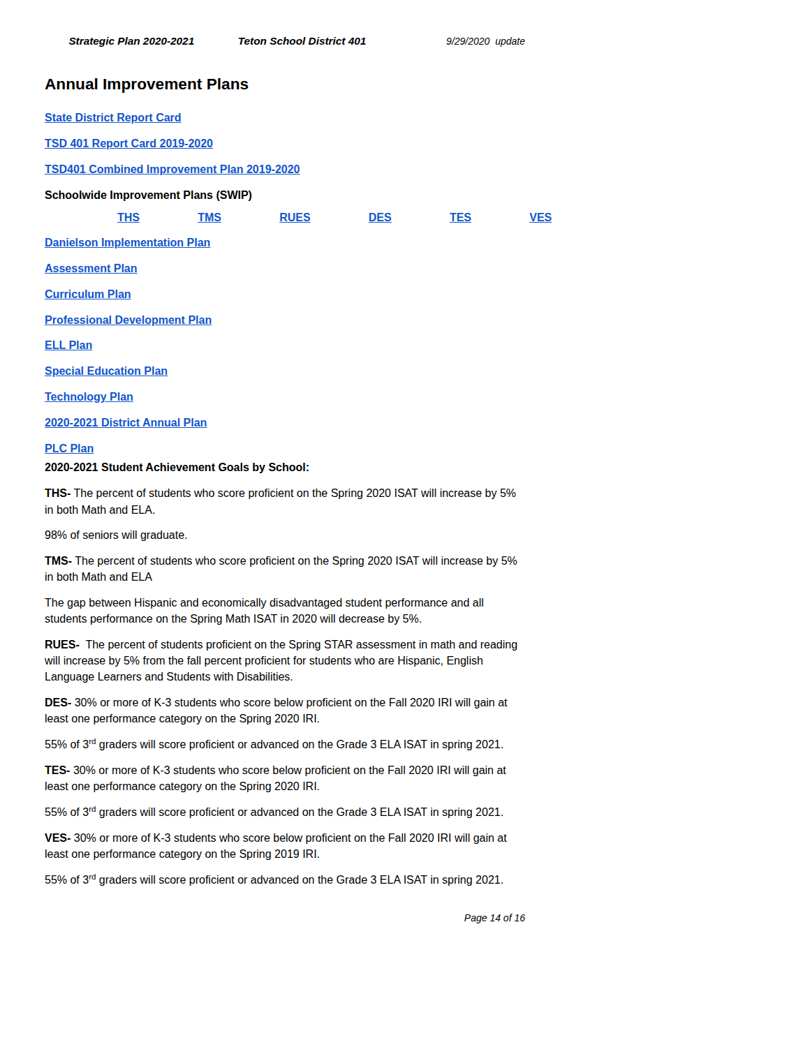Strategic Plan 2020-2021
Teton School District 401
9/29/2020 update
Annual Improvement Plans
State District Report Card
TSD 401 Report Card 2019-2020
TSD401 Combined Improvement Plan 2019-2020
Schoolwide Improvement Plans (SWIP)
THS TMS RUES DES TES VES
Danielson Implementation Plan
Assessment Plan
Curriculum Plan
Professional Development Plan
ELL Plan
Special Education Plan
Technology Plan
2020-2021 District Annual Plan
PLC Plan
2020-2021 Student Achievement Goals by School:
THS- The percent of students who score proficient on the Spring 2020 ISAT will increase by 5% in both Math and ELA.
98% of seniors will graduate.
TMS- The percent of students who score proficient on the Spring 2020 ISAT will increase by 5% in both Math and ELA
The gap between Hispanic and economically disadvantaged student performance and all students performance on the Spring Math ISAT in 2020 will decrease by 5%.
RUES- The percent of students proficient on the Spring STAR assessment in math and reading will increase by 5% from the fall percent proficient for students who are Hispanic, English Language Learners and Students with Disabilities.
DES- 30% or more of K-3 students who score below proficient on the Fall 2020 IRI will gain at least one performance category on the Spring 2020 IRI.
55% of 3rd graders will score proficient or advanced on the Grade 3 ELA ISAT in spring 2021.
TES- 30% or more of K-3 students who score below proficient on the Fall 2020 IRI will gain at least one performance category on the Spring 2020 IRI.
55% of 3rd graders will score proficient or advanced on the Grade 3 ELA ISAT in spring 2021.
VES- 30% or more of K-3 students who score below proficient on the Fall 2020 IRI will gain at least one performance category on the Spring 2019 IRI.
55% of 3rd graders will score proficient or advanced on the Grade 3 ELA ISAT in spring 2021.
Page 14 of 16